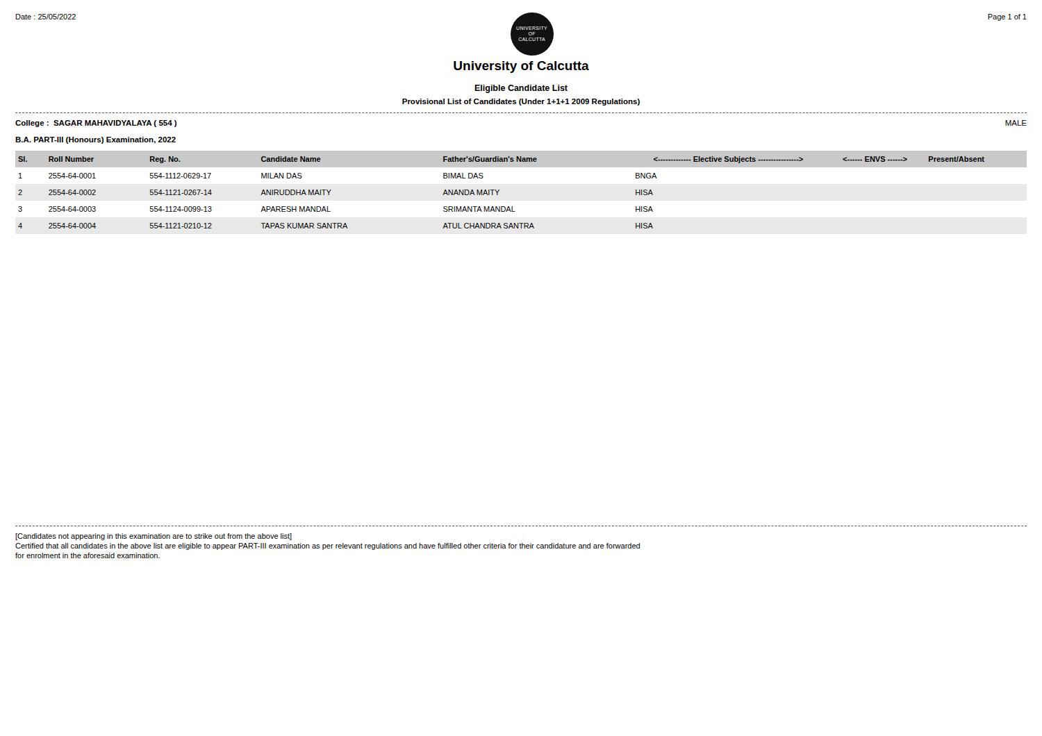Date : 25/05/2022
UNIVERSITY
OF
CALCUTTA
Page 1 of 1
University of Calcutta
Eligible Candidate List
Provisional List of Candidates (Under 1+1+1 2009 Regulations)
College : SAGAR MAHAVIDYALAYA ( 554 )
MALE
B.A. PART-III (Honours) Examination, 2022
| Sl. | Roll Number | Reg. No. | Candidate Name | Father's/Guardian's Name | <------------- Elective Subjects ----------------> | <------ ENVS ------> | Present/Absent |
| --- | --- | --- | --- | --- | --- | --- | --- |
| 1 | 2554-64-0001 | 554-1112-0629-17 | MILAN DAS | BIMAL DAS | BNGA | | |
| 2 | 2554-64-0002 | 554-1121-0267-14 | ANIRUDDHA MAITY | ANANDA MAITY | HISA | | |
| 3 | 2554-64-0003 | 554-1124-0099-13 | APARESH MANDAL | SRIMANTA MANDAL | HISA | | |
| 4 | 2554-64-0004 | 554-1121-0210-12 | TAPAS KUMAR SANTRA | ATUL CHANDRA SANTRA | HISA | | |
[Candidates not appearing in this examination are to strike out from the above list]
Certified that all candidates in the above list are eligible to appear PART-III examination as per relevant regulations and have fulfilled other criteria for their candidature and are forwarded
for enrolment in the aforesaid examination.